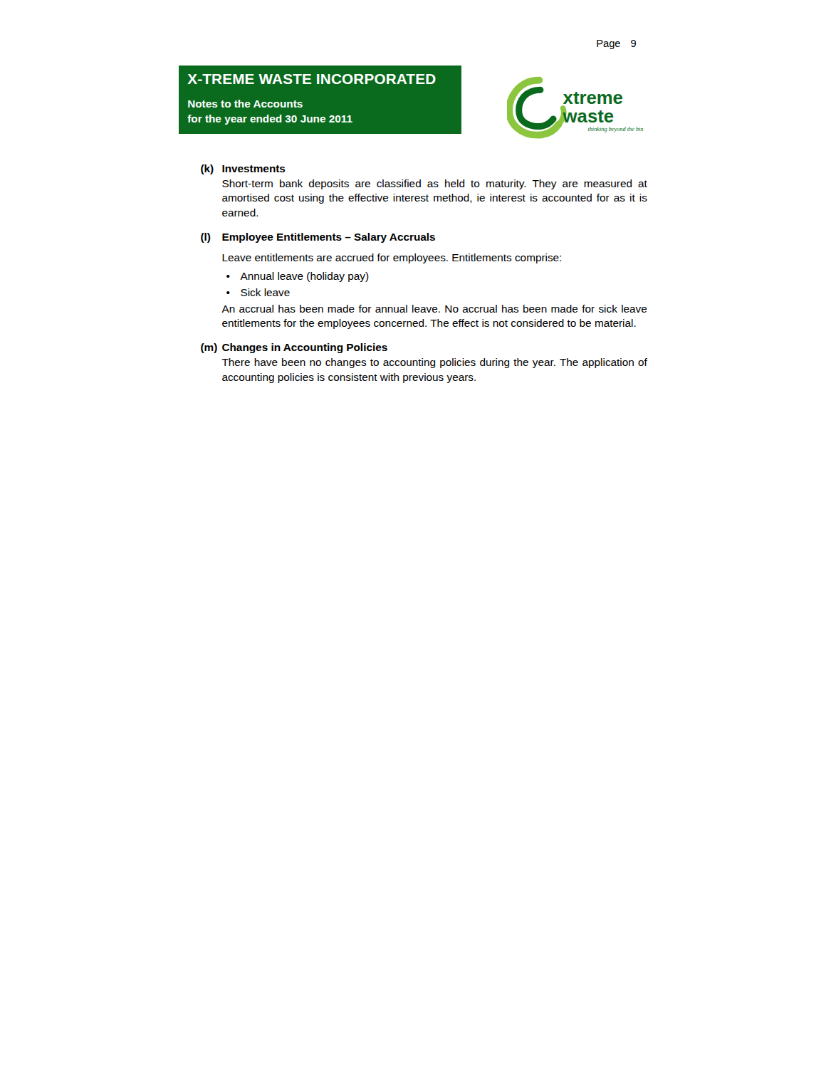Page 9
X-TREME WASTE INCORPORATED
Notes to the Accounts
for the year ended 30 June 2011
Xtreme Waste logo xtreme waste thinking beyond the bin
(k) Investments
Short-term bank deposits are classified as held to maturity. They are measured at amortised cost using the effective interest method, ie interest is accounted for as it is earned.
(l) Employee Entitlements – Salary Accruals
Leave entitlements are accrued for employees. Entitlements comprise:
Annual leave (holiday pay)
Sick leave
An accrual has been made for annual leave. No accrual has been made for sick leave entitlements for the employees concerned. The effect is not considered to be material.
(m) Changes in Accounting Policies
There have been no changes to accounting policies during the year. The application of accounting policies is consistent with previous years.